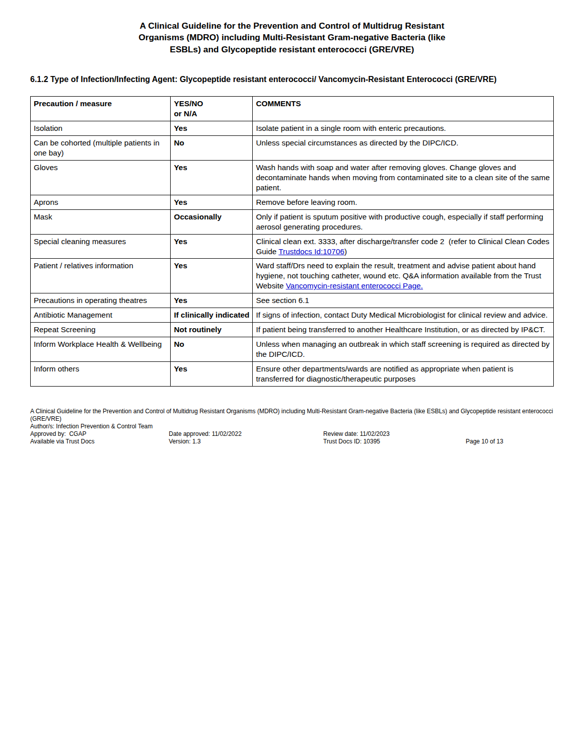A Clinical Guideline for the Prevention and Control of Multidrug Resistant
Organisms (MDRO) including Multi-Resistant Gram-negative Bacteria (like
ESBLs) and Glycopeptide resistant enterococci (GRE/VRE)
6.1.2 Type of Infection/Infecting Agent: Glycopeptide resistant enterococci/ Vancomycin-Resistant Enterococci (GRE/VRE)
| Precaution / measure | YES/NO or N/A | COMMENTS |
| --- | --- | --- |
| Isolation | Yes | Isolate patient in a single room with enteric precautions. |
| Can be cohorted (multiple patients in one bay) | No | Unless special circumstances as directed by the DIPC/ICD. |
| Gloves | Yes | Wash hands with soap and water after removing gloves. Change gloves and decontaminate hands when moving from contaminated site to a clean site of the same patient. |
| Aprons | Yes | Remove before leaving room. |
| Mask | Occasionally | Only if patient is sputum positive with productive cough, especially if staff performing aerosol generating procedures. |
| Special cleaning measures | Yes | Clinical clean ext. 3333, after discharge/transfer code 2 (refer to Clinical Clean Codes Guide Trustdocs Id:10706 ) |
| Patient / relatives information | Yes | Ward staff/Drs need to explain the result, treatment and advise patient about hand hygiene, not touching catheter, wound etc. Q&A information available from the Trust Website Vancomycin-resistant enterococci Page. |
| Precautions in operating theatres | Yes | See section 6.1 |
| Antibiotic Management | If clinically indicated | If signs of infection, contact Duty Medical Microbiologist for clinical review and advice. |
| Repeat Screening | Not routinely | If patient being transferred to another Healthcare Institution, or as directed by IP&CT. |
| Inform Workplace Health & Wellbeing | No | Unless when managing an outbreak in which staff screening is required as directed by the DIPC/ICD. |
| Inform others | Yes | Ensure other departments/wards are notified as appropriate when patient is transferred for diagnostic/therapeutic purposes |
A Clinical Guideline for the Prevention and Control of Multidrug Resistant Organisms (MDRO) including Multi-Resistant Gram-negative Bacteria (like ESBLs) and Glycopeptide resistant enterococci (GRE/VRE)
Author/s: Infection Prevention & Control Team
Approved by: CGAP
Date approved: 11/02/2022
Review date: 11/02/2023
Available via Trust Docs
Version: 1.3
Trust Docs ID: 10395
Page 10 of 13